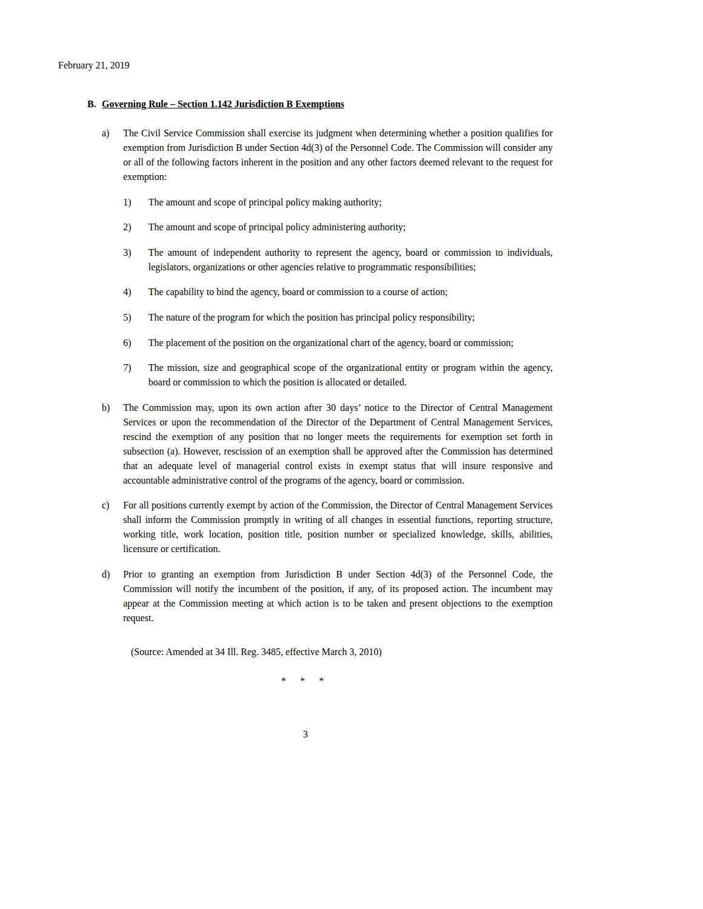February 21, 2019
B. Governing Rule – Section 1.142 Jurisdiction B Exemptions
a) The Civil Service Commission shall exercise its judgment when determining whether a position qualifies for exemption from Jurisdiction B under Section 4d(3) of the Personnel Code. The Commission will consider any or all of the following factors inherent in the position and any other factors deemed relevant to the request for exemption:
1) The amount and scope of principal policy making authority;
2) The amount and scope of principal policy administering authority;
3) The amount of independent authority to represent the agency, board or commission to individuals, legislators, organizations or other agencies relative to programmatic responsibilities;
4) The capability to bind the agency, board or commission to a course of action;
5) The nature of the program for which the position has principal policy responsibility;
6) The placement of the position on the organizational chart of the agency, board or commission;
7) The mission, size and geographical scope of the organizational entity or program within the agency, board or commission to which the position is allocated or detailed.
b) The Commission may, upon its own action after 30 days’ notice to the Director of Central Management Services or upon the recommendation of the Director of the Department of Central Management Services, rescind the exemption of any position that no longer meets the requirements for exemption set forth in subsection (a). However, rescission of an exemption shall be approved after the Commission has determined that an adequate level of managerial control exists in exempt status that will insure responsive and accountable administrative control of the programs of the agency, board or commission.
c) For all positions currently exempt by action of the Commission, the Director of Central Management Services shall inform the Commission promptly in writing of all changes in essential functions, reporting structure, working title, work location, position title, position number or specialized knowledge, skills, abilities, licensure or certification.
d) Prior to granting an exemption from Jurisdiction B under Section 4d(3) of the Personnel Code, the Commission will notify the incumbent of the position, if any, of its proposed action. The incumbent may appear at the Commission meeting at which action is to be taken and present objections to the exemption request.
(Source: Amended at 34 Ill. Reg. 3485, effective March 3, 2010)
* * *
3